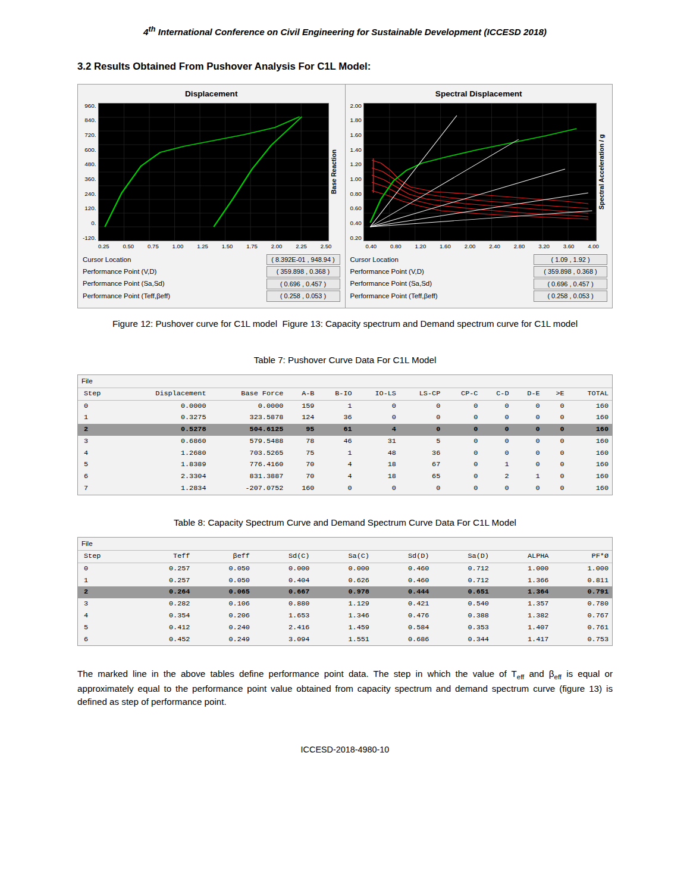4th International Conference on Civil Engineering for Sustainable Development (ICCESD 2018)
3.2 Results Obtained From Pushover Analysis For C1L Model:
Displacement
960. 840. 720. 600. 480. 360. 240. 120. 0. -120.
Base Reaction
0.250.500.751.001.251.501.752.002.252.50
Cursor Location ( 8.392E-01 , 948.94 )
Performance Point (V,D) ( 359.898 , 0.368 )
Performance Point (Sa,Sd) ( 0.696 , 0.457 )
Performance Point (Teff,βeff) ( 0.258 , 0.053 )
Spectral Displacement
2.00 1.80 1.60 1.40 1.20 1.00 0.80 0.60 0.40 0.20
Spectral Acceleration / g
0.400.801.201.602.002.402.803.203.604.00
Cursor Location ( 1.09 , 1.92 )
Performance Point (V,D) ( 359.898 , 0.368 )
Performance Point (Sa,Sd) ( 0.696 , 0.457 )
Performance Point (Teff,βeff) ( 0.258 , 0.053 )
Figure 12: Pushover curve for C1L model Figure 13: Capacity spectrum and Demand spectrum curve for C1L model
Table 7: Pushover Curve Data For C1L Model
File
| Step | Displacement | Base Force | A-B | B-IO | IO-LS | LS-CP | CP-C | C-D | D-E | >E | TOTAL |
| --- | --- | --- | --- | --- | --- | --- | --- | --- | --- | --- | --- |
| 0 | 0.0000 | 0.0000 | 159 | 1 | 0 | 0 | 0 | 0 | 0 | 0 | 160 |
| 1 | 0.3275 | 323.5878 | 124 | 36 | 0 | 0 | 0 | 0 | 0 | 0 | 160 |
| 2 | 0.5278 | 504.6125 | 95 | 61 | 4 | 0 | 0 | 0 | 0 | 0 | 160 |
| 3 | 0.6860 | 579.5488 | 78 | 46 | 31 | 5 | 0 | 0 | 0 | 0 | 160 |
| 4 | 1.2680 | 703.5265 | 75 | 1 | 48 | 36 | 0 | 0 | 0 | 0 | 160 |
| 5 | 1.8389 | 776.4160 | 70 | 4 | 18 | 67 | 0 | 1 | 0 | 0 | 160 |
| 6 | 2.3304 | 831.3887 | 70 | 4 | 18 | 65 | 0 | 2 | 1 | 0 | 160 |
| 7 | 1.2834 | -207.0752 | 160 | 0 | 0 | 0 | 0 | 0 | 0 | 0 | 160 |
Table 8: Capacity Spectrum Curve and Demand Spectrum Curve Data For C1L Model
File
| Step | Teff | βeff | Sd(C) | Sa(C) | Sd(D) | Sa(D) | ALPHA | PF*Ø |
| --- | --- | --- | --- | --- | --- | --- | --- | --- |
| 0 | 0.257 | 0.050 | 0.000 | 0.000 | 0.460 | 0.712 | 1.000 | 1.000 |
| 1 | 0.257 | 0.050 | 0.404 | 0.626 | 0.460 | 0.712 | 1.366 | 0.811 |
| 2 | 0.264 | 0.065 | 0.667 | 0.978 | 0.444 | 0.651 | 1.364 | 0.791 |
| 3 | 0.282 | 0.106 | 0.880 | 1.129 | 0.421 | 0.540 | 1.357 | 0.780 |
| 4 | 0.354 | 0.206 | 1.653 | 1.346 | 0.476 | 0.388 | 1.382 | 0.767 |
| 5 | 0.412 | 0.240 | 2.416 | 1.459 | 0.584 | 0.353 | 1.407 | 0.761 |
| 6 | 0.452 | 0.249 | 3.094 | 1.551 | 0.686 | 0.344 | 1.417 | 0.753 |
The marked line in the above tables define performance point data. The step in which the value of Teff and βeff is equal or approximately equal to the performance point value obtained from capacity spectrum and demand spectrum curve (figure 13) is defined as step of performance point.
ICCESD-2018-4980-10